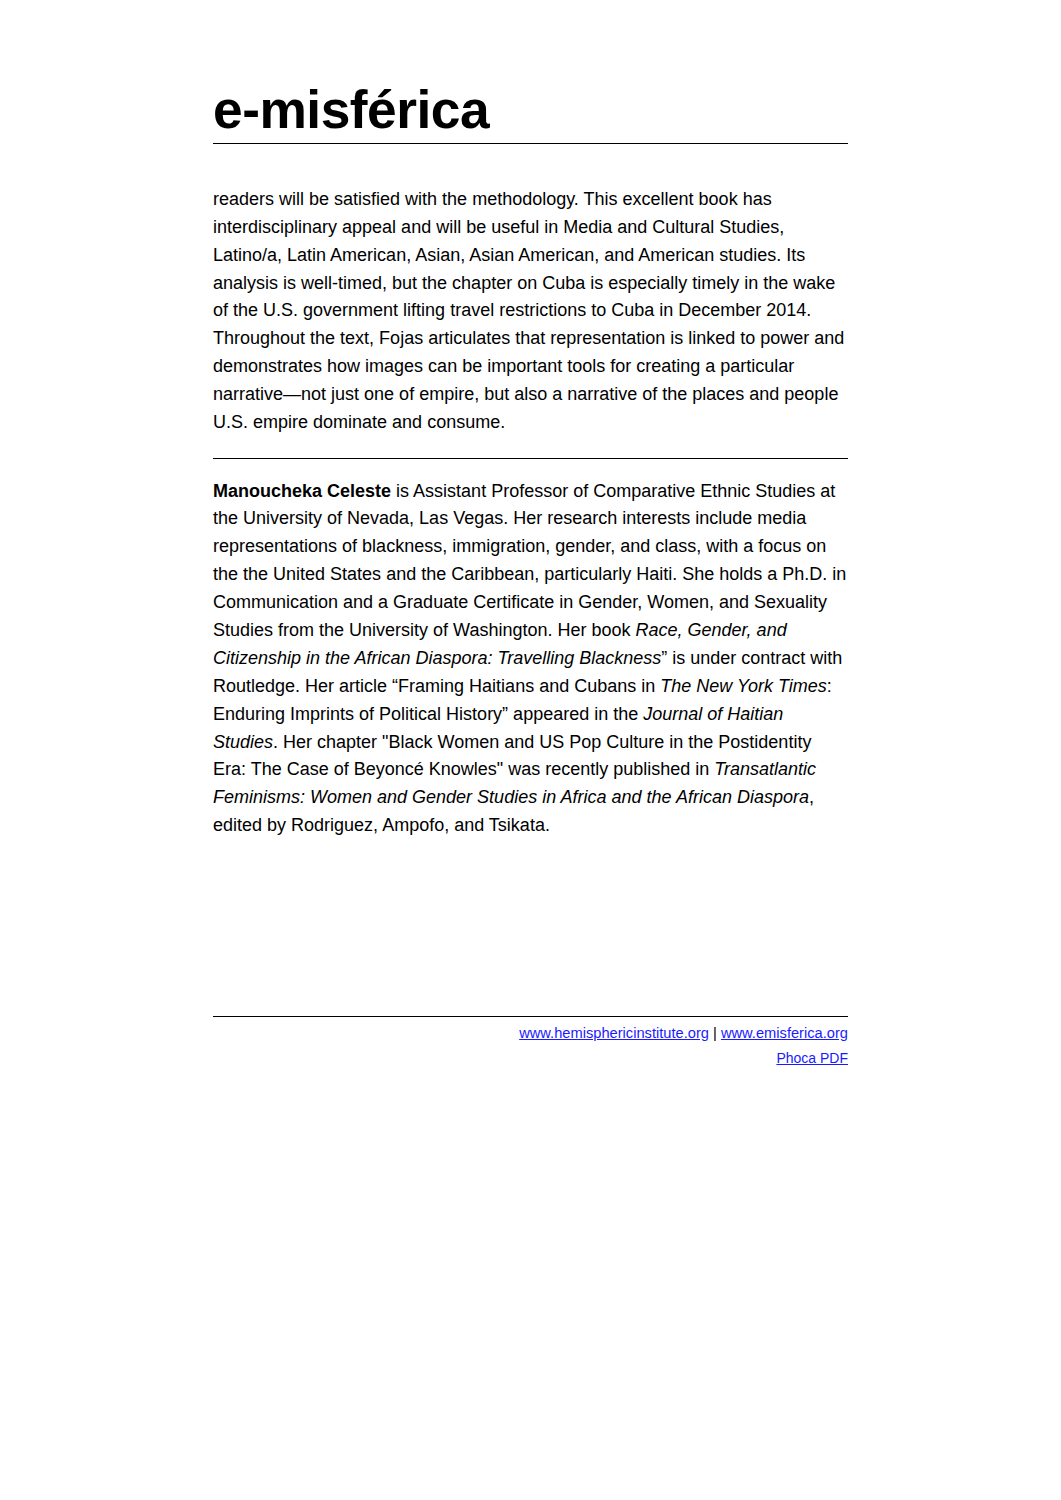e-misférica
readers will be satisfied with the methodology. This excellent book has interdisciplinary appeal and will be useful in Media and Cultural Studies, Latino/a, Latin American, Asian, Asian American, and American studies. Its analysis is well-timed, but the chapter on Cuba is especially timely in the wake of the U.S. government lifting travel restrictions to Cuba in December 2014. Throughout the text, Fojas articulates that representation is linked to power and demonstrates how images can be important tools for creating a particular narrative—not just one of empire, but also a narrative of the places and people U.S. empire dominate and consume.
Manoucheka Celeste is Assistant Professor of Comparative Ethnic Studies at the University of Nevada, Las Vegas. Her research interests include media representations of blackness, immigration, gender, and class, with a focus on the the United States and the Caribbean, particularly Haiti. She holds a Ph.D. in Communication and a Graduate Certificate in Gender, Women, and Sexuality Studies from the University of Washington. Her book Race, Gender, and Citizenship in the African Diaspora: Travelling Blackness” is under contract with Routledge. Her article “Framing Haitians and Cubans in The New York Times: Enduring Imprints of Political History” appeared in the Journal of Haitian Studies. Her chapter "Black Women and US Pop Culture in the Postidentity Era: The Case of Beyoncé Knowles" was recently published in Transatlantic Feminisms: Women and Gender Studies in Africa and the African Diaspora, edited by Rodriguez, Ampofo, and Tsikata.
www.hemisphericinstitute.org | www.emisferica.org
Phoca PDF